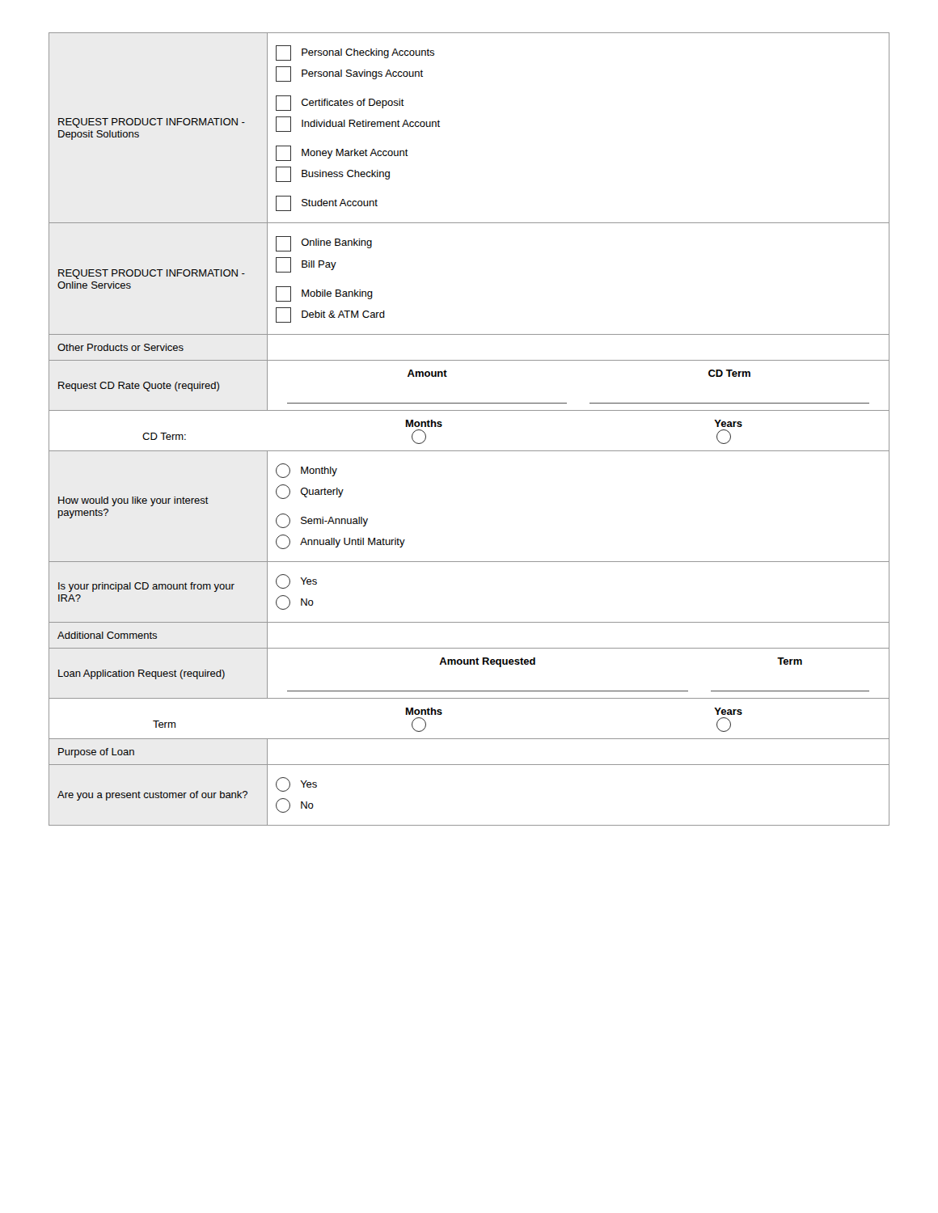| REQUEST PRODUCT INFORMATION - Deposit Solutions | Personal Checking Accounts Personal Savings Account Certificates of Deposit Individual Retirement Account Money Market Account Business Checking Student Account |
| REQUEST PRODUCT INFORMATION - Online Services | Online Banking Bill Pay Mobile Banking Debit & ATM Card |
| Other Products or Services | |
| Request CD Rate Quote (required) | / Amount / CD Term / |
| / / Months / Years / / CD Term: / / / |
| How would you like your interest payments? | Monthly Quarterly Semi-Annually Annually Until Maturity |
| Is your principal CD amount from your IRA? | Yes No |
| Additional Comments | |
| Loan Application Request (required) | / Amount Requested / Term / |
| / / Months / Years / / Term / / / |
| Purpose of Loan | |
| Are you a present customer of our bank? | Yes No |